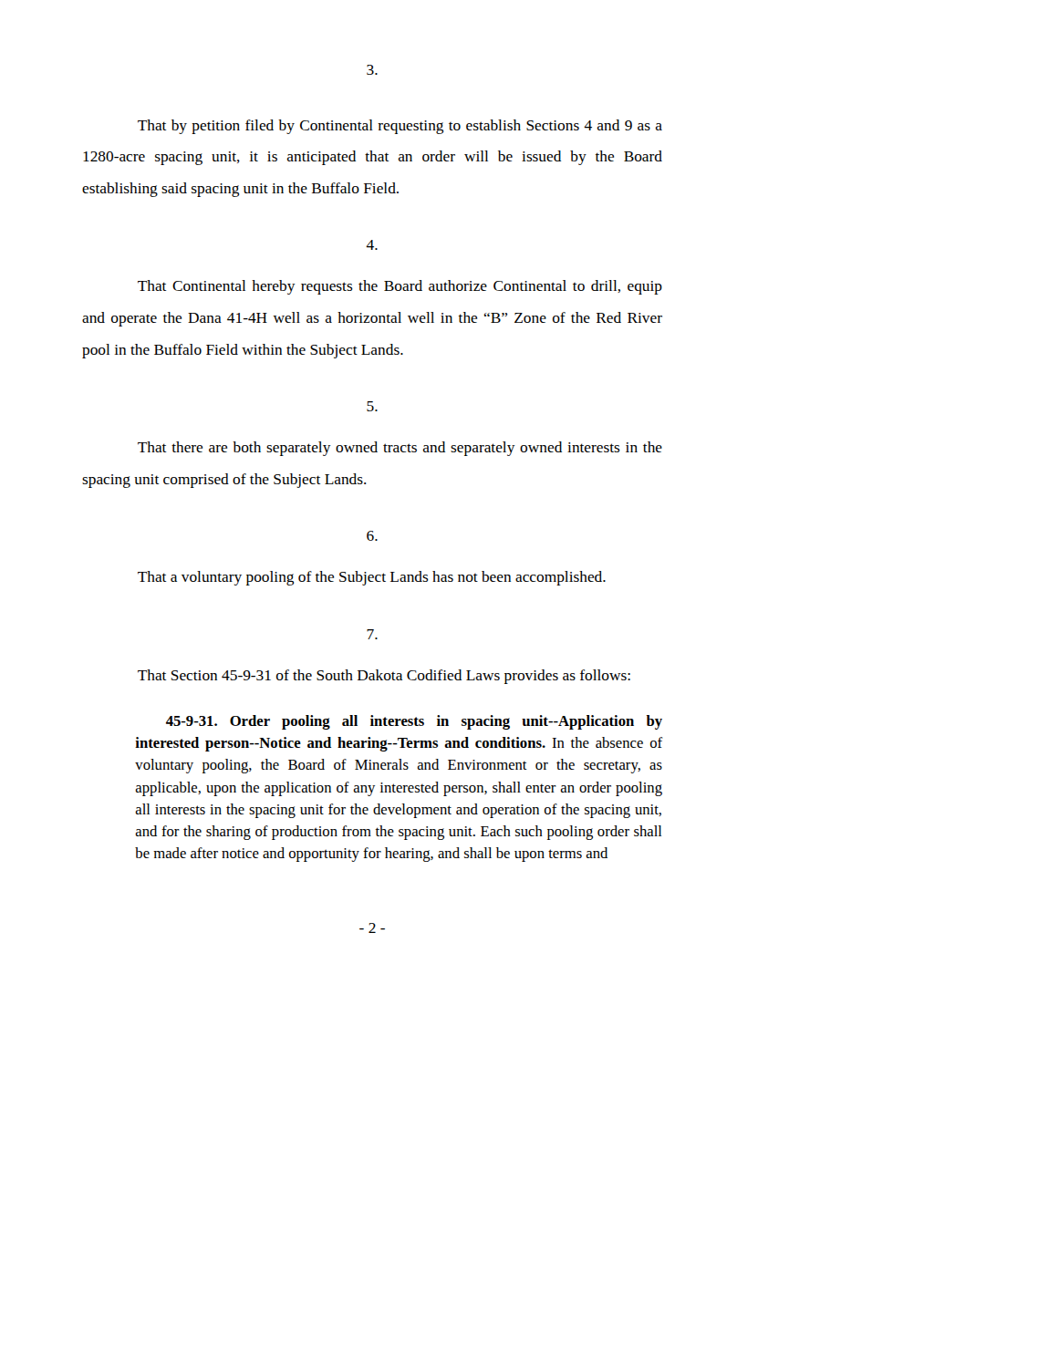3.
That by petition filed by Continental requesting to establish Sections 4 and 9 as a 1280-acre spacing unit, it is anticipated that an order will be issued by the Board establishing said spacing unit in the Buffalo Field.
4.
That Continental hereby requests the Board authorize Continental to drill, equip and operate the Dana 41-4H well as a horizontal well in the “B” Zone of the Red River pool in the Buffalo Field within the Subject Lands.
5.
That there are both separately owned tracts and separately owned interests in the spacing unit comprised of the Subject Lands.
6.
That a voluntary pooling of the Subject Lands has not been accomplished.
7.
That Section 45-9-31 of the South Dakota Codified Laws provides as follows:
45-9-31. Order pooling all interests in spacing unit--Application by interested person--Notice and hearing--Terms and conditions. In the absence of voluntary pooling, the Board of Minerals and Environment or the secretary, as applicable, upon the application of any interested person, shall enter an order pooling all interests in the spacing unit for the development and operation of the spacing unit, and for the sharing of production from the spacing unit. Each such pooling order shall be made after notice and opportunity for hearing, and shall be upon terms and
- 2 -